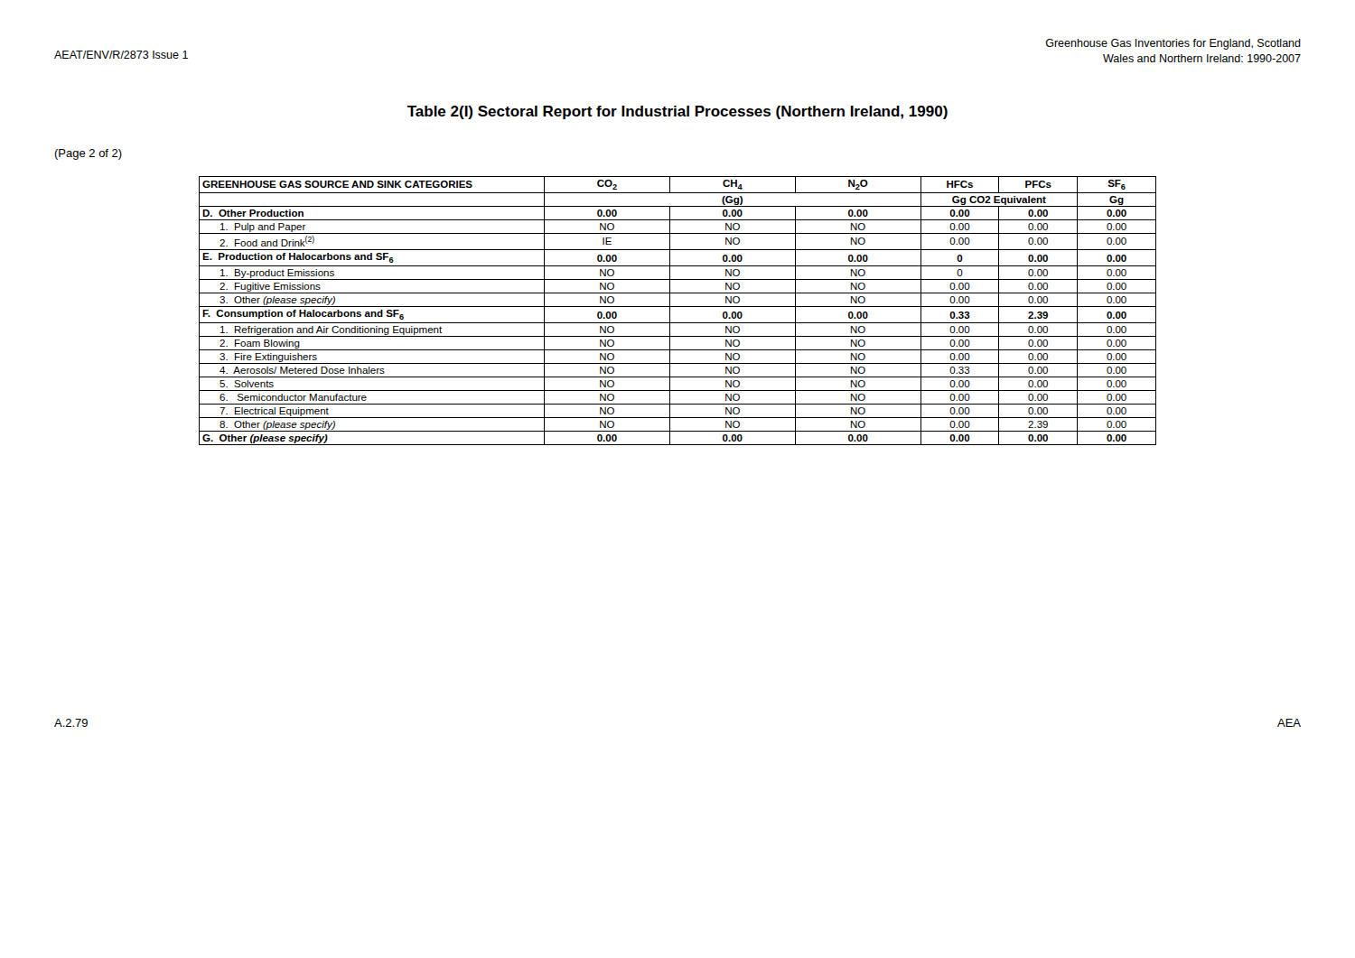AEAT/ENV/R/2873 Issue 1
Greenhouse Gas Inventories for England, Scotland
Wales and Northern Ireland: 1990-2007
Table 2(I) Sectoral Report for Industrial Processes (Northern Ireland, 1990)
(Page 2 of 2)
| GREENHOUSE GAS SOURCE AND SINK CATEGORIES | CO 2 | CH 4 | N 2 O | HFCs | PFCs | SF 6 |
| --- | --- | --- | --- | --- | --- | --- |
| | (Gg) | Gg CO2 Equivalent | Gg |
| D. Other Production | 0.00 | 0.00 | 0.00 | 0.00 | 0.00 | 0.00 |
| 1. Pulp and Paper | NO | NO | NO | 0.00 | 0.00 | 0.00 |
| 2. Food and Drink (2) | IE | NO | NO | 0.00 | 0.00 | 0.00 |
| E. Production of Halocarbons and SF 6 | 0.00 | 0.00 | 0.00 | 0 | 0.00 | 0.00 |
| 1. By-product Emissions | NO | NO | NO | 0 | 0.00 | 0.00 |
| 2. Fugitive Emissions | NO | NO | NO | 0.00 | 0.00 | 0.00 |
| 3. Other (please specify) | NO | NO | NO | 0.00 | 0.00 | 0.00 |
| F. Consumption of Halocarbons and SF 6 | 0.00 | 0.00 | 0.00 | 0.33 | 2.39 | 0.00 |
| 1. Refrigeration and Air Conditioning Equipment | NO | NO | NO | 0.00 | 0.00 | 0.00 |
| 2. Foam Blowing | NO | NO | NO | 0.00 | 0.00 | 0.00 |
| 3. Fire Extinguishers | NO | NO | NO | 0.00 | 0.00 | 0.00 |
| 4. Aerosols/ Metered Dose Inhalers | NO | NO | NO | 0.33 | 0.00 | 0.00 |
| 5. Solvents | NO | NO | NO | 0.00 | 0.00 | 0.00 |
| 6. Semiconductor Manufacture | NO | NO | NO | 0.00 | 0.00 | 0.00 |
| 7. Electrical Equipment | NO | NO | NO | 0.00 | 0.00 | 0.00 |
| 8. Other (please specify) | NO | NO | NO | 0.00 | 2.39 | 0.00 |
| G. Other (please specify) | 0.00 | 0.00 | 0.00 | 0.00 | 0.00 | 0.00 |
A.2.79
AEA